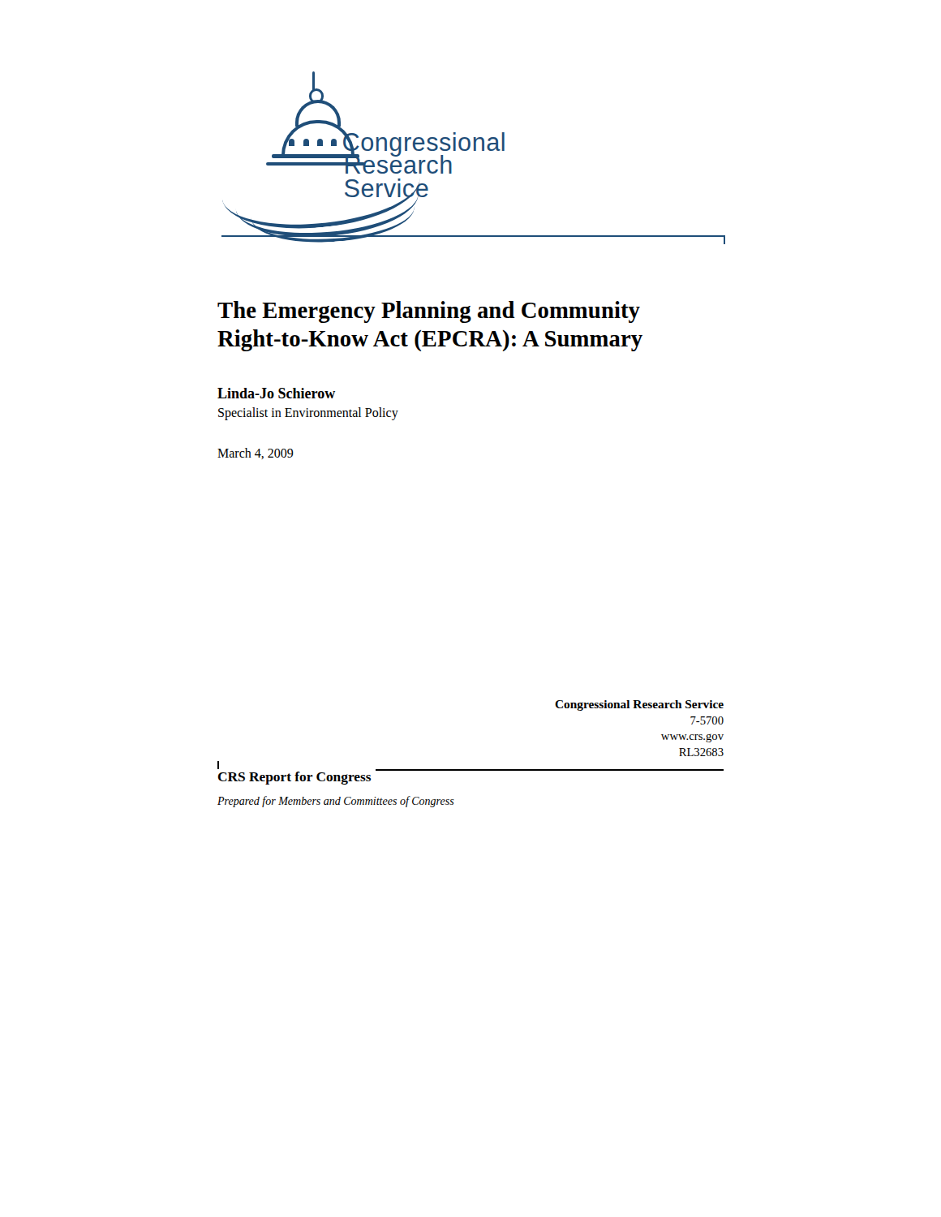Congressional Research Service
The Emergency Planning and Community
Right-to-Know Act (EPCRA): A Summary
Linda-Jo Schierow
Specialist in Environmental Policy
March 4, 2009
Congressional Research Service
7-5700
www.crs.gov
RL32683
CRS Report for Congress
Prepared for Members and Committees of Congress